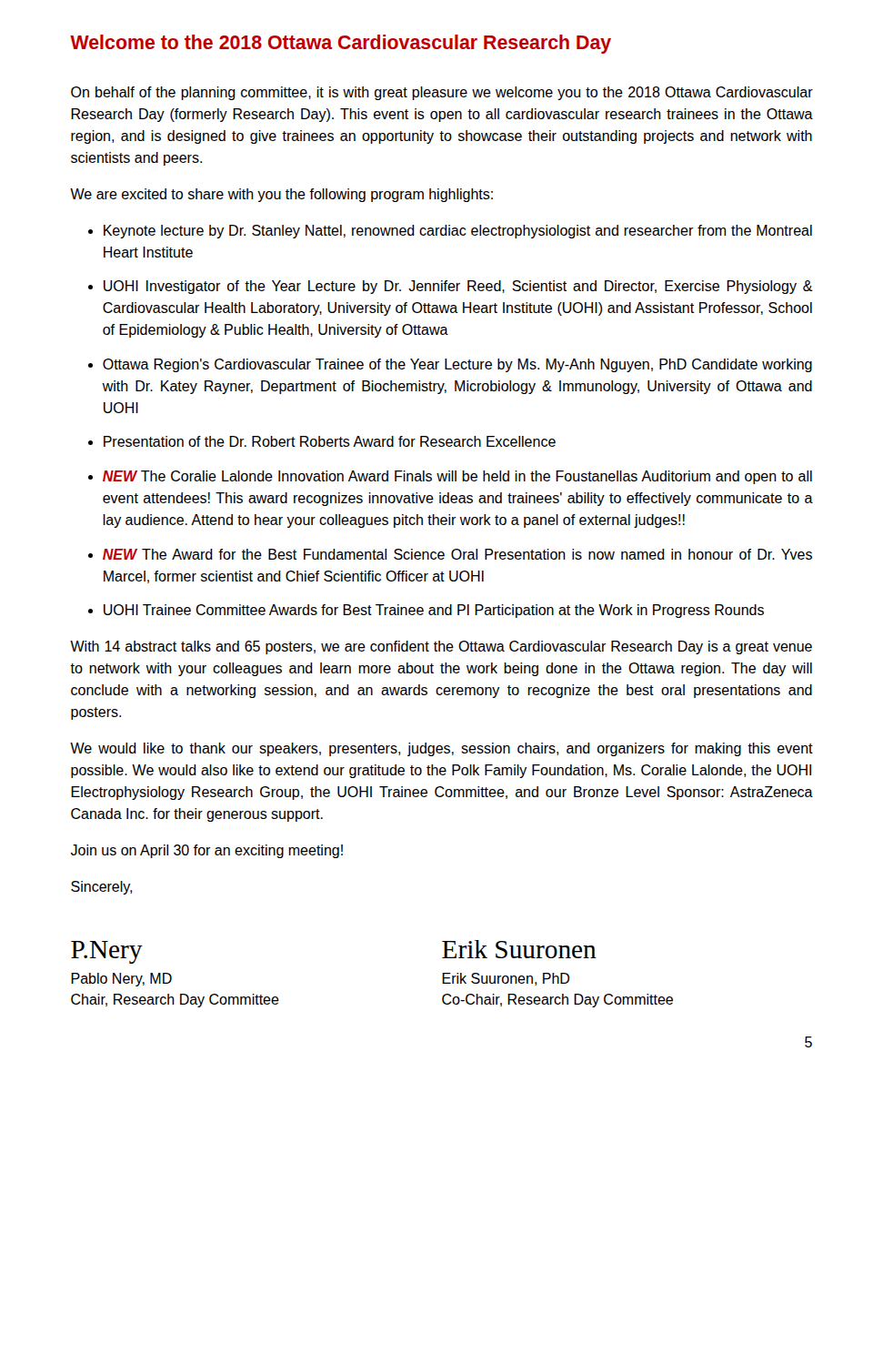Welcome to the 2018 Ottawa Cardiovascular Research Day
On behalf of the planning committee, it is with great pleasure we welcome you to the 2018 Ottawa Cardiovascular Research Day (formerly Research Day). This event is open to all cardiovascular research trainees in the Ottawa region, and is designed to give trainees an opportunity to showcase their outstanding projects and network with scientists and peers.
We are excited to share with you the following program highlights:
Keynote lecture by Dr. Stanley Nattel, renowned cardiac electrophysiologist and researcher from the Montreal Heart Institute
UOHI Investigator of the Year Lecture by Dr. Jennifer Reed, Scientist and Director, Exercise Physiology & Cardiovascular Health Laboratory, University of Ottawa Heart Institute (UOHI) and Assistant Professor, School of Epidemiology & Public Health, University of Ottawa
Ottawa Region's Cardiovascular Trainee of the Year Lecture by Ms. My-Anh Nguyen, PhD Candidate working with Dr. Katey Rayner, Department of Biochemistry, Microbiology & Immunology, University of Ottawa and UOHI
Presentation of the Dr. Robert Roberts Award for Research Excellence
NEW The Coralie Lalonde Innovation Award Finals will be held in the Foustanellas Auditorium and open to all event attendees! This award recognizes innovative ideas and trainees' ability to effectively communicate to a lay audience. Attend to hear your colleagues pitch their work to a panel of external judges!!
NEW The Award for the Best Fundamental Science Oral Presentation is now named in honour of Dr. Yves Marcel, former scientist and Chief Scientific Officer at UOHI
UOHI Trainee Committee Awards for Best Trainee and PI Participation at the Work in Progress Rounds
With 14 abstract talks and 65 posters, we are confident the Ottawa Cardiovascular Research Day is a great venue to network with your colleagues and learn more about the work being done in the Ottawa region. The day will conclude with a networking session, and an awards ceremony to recognize the best oral presentations and posters.
We would like to thank our speakers, presenters, judges, session chairs, and organizers for making this event possible. We would also like to extend our gratitude to the Polk Family Foundation, Ms. Coralie Lalonde, the UOHI Electrophysiology Research Group, the UOHI Trainee Committee, and our Bronze Level Sponsor: AstraZeneca Canada Inc. for their generous support.
Join us on April 30 for an exciting meeting!
Sincerely,
| P.Nery | Erik Suuronen |
| Pablo Nery, MD Chair, Research Day Committee | Erik Suuronen, PhD Co-Chair, Research Day Committee |
5